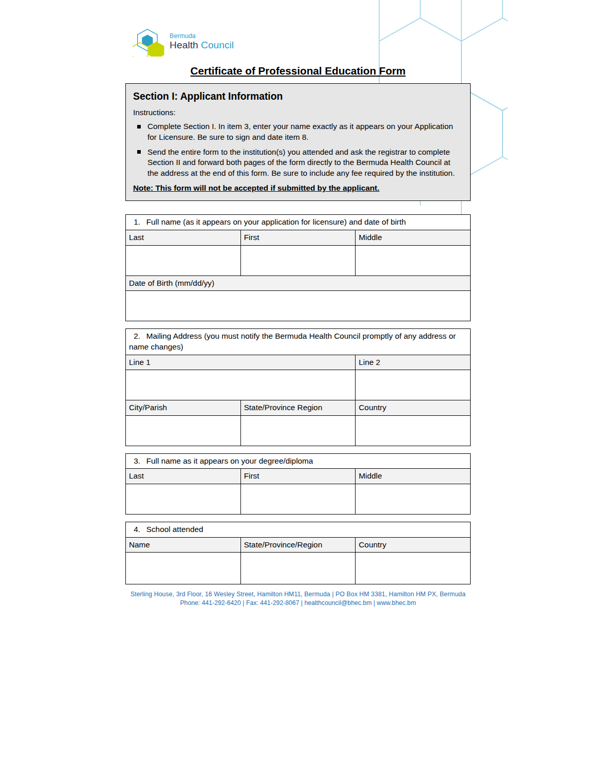Bermuda Health Council
Certificate of Professional Education Form
Section I: Applicant Information
Instructions:
Complete Section I. In item 3, enter your name exactly as it appears on your Application for Licensure. Be sure to sign and date item 8.
Send the entire form to the institution(s) you attended and ask the registrar to complete Section II and forward both pages of the form directly to the Bermuda Health Council at the address at the end of this form. Be sure to include any fee required by the institution.
Note: This form will not be accepted if submitted by the applicant.
| 1. Full name (as it appears on your application for licensure) and date of birth |
| Last | First | Middle |
| Date of Birth (mm/dd/yy) |
| 2. Mailing Address (you must notify the Bermuda Health Council promptly of any address or name changes) |
| Line 1 | Line 2 |
| City/Parish | State/Province Region | Country |
| 3. Full name as it appears on your degree/diploma |
| Last | First | Middle |
| 4. School attended |
| Name | State/Province/Region | Country |
Sterling House, 3rd Floor, 16 Wesley Street, Hamilton HM11, Bermuda | PO Box HM 3381, Hamilton HM PX, Bermuda
Phone: 441-292-6420 | Fax: 441-292-8067 | healthcouncil@bhec.bm | www.bhec.bm